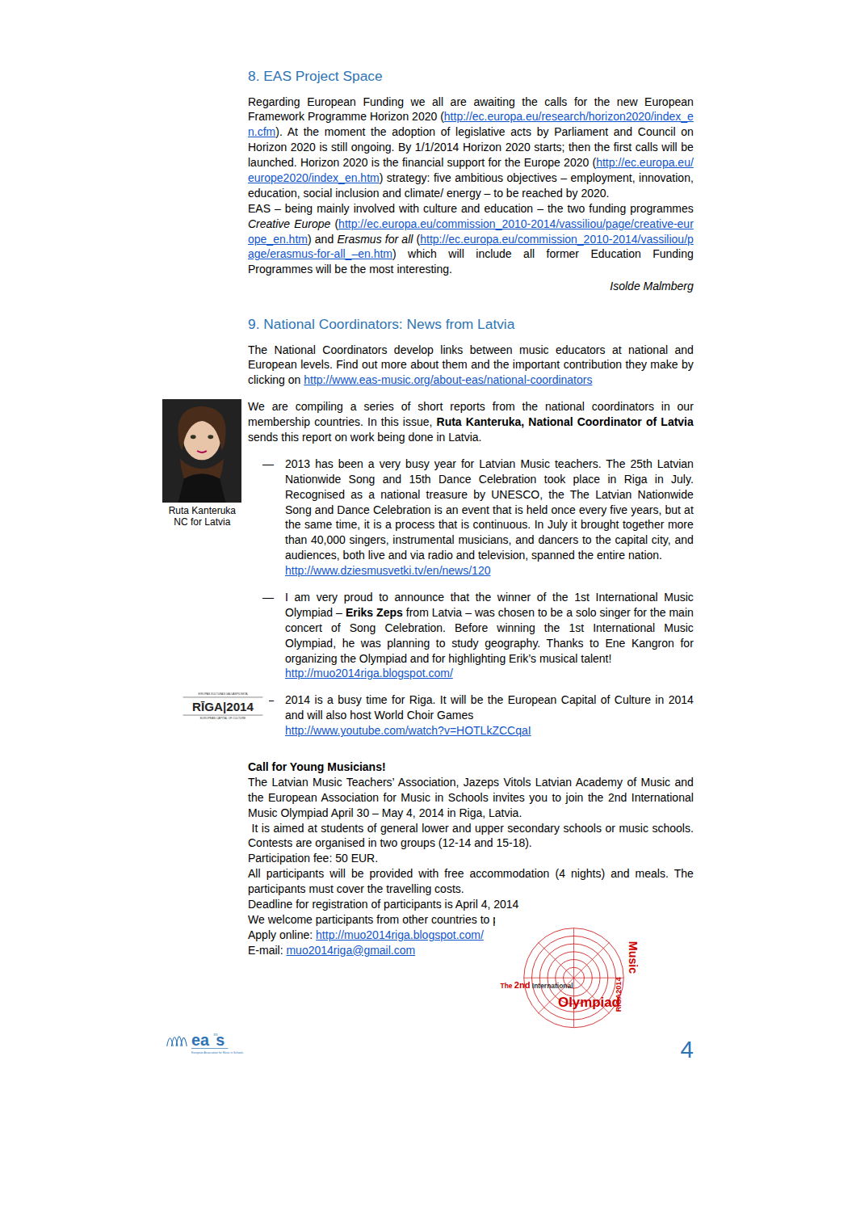8. EAS Project Space
Regarding European Funding we all are awaiting the calls for the new European Framework Programme Horizon 2020 (http://ec.europa.eu/research/horizon2020/index_en.cfm). At the moment the adoption of legislative acts by Parliament and Council on Horizon 2020 is still ongoing. By 1/1/2014 Horizon 2020 starts; then the first calls will be launched. Horizon 2020 is the financial support for the Europe 2020 (http://ec.europa.eu/europe2020/index_en.htm) strategy: five ambitious objectives – employment, innovation, education, social inclusion and climate/ energy – to be reached by 2020.
EAS – being mainly involved with culture and education – the two funding programmes Creative Europe (http://ec.europa.eu/commission_2010-2014/vassiliou/page/creative-europe_en.htm) and Erasmus for all (http://ec.europa.eu/commission_2010-2014/vassiliou/page/erasmus-for-all_–en.htm) which will include all former Education Funding Programmes will be the most interesting.
Isolde Malmberg
9. National Coordinators: News from Latvia
The National Coordinators develop links between music educators at national and European levels. Find out more about them and the important contribution they make by clicking on http://www.eas-music.org/about-eas/national-coordinators
Ruta Kanteruka
NC for Latvia
We are compiling a series of short reports from the national coordinators in our membership countries. In this issue, Ruta Kanteruka, National Coordinator of Latvia sends this report on work being done in Latvia.
2013 has been a very busy year for Latvian Music teachers. The 25th Latvian Nationwide Song and 15th Dance Celebration took place in Riga in July. Recognised as a national treasure by UNESCO, the The Latvian Nationwide Song and Dance Celebration is an event that is held once every five years, but at the same time, it is a process that is continuous. In July it brought together more than 40,000 singers, instrumental musicians, and dancers to the capital city, and audiences, both live and via radio and television, spanned the entire nation.
http://www.dziesmusvetki.tv/en/news/120
I am very proud to announce that the winner of the 1st International Music Olympiad – Eriks Zeps from Latvia – was chosen to be a solo singer for the main concert of Song Celebration. Before winning the 1st International Music Olympiad, he was planning to study geography. Thanks to Ene Kangron for organizing the Olympiad and for highlighting Erik’s musical talent!
http://muo2014riga.blogspot.com/
2014 is a busy time for Riga. It will be the European Capital of Culture in 2014 and will also host World Choir Games
http://www.youtube.com/watch?v=HOTLkZCCqaI
Call for Young Musicians!
The Latvian Music Teachers’ Association, Jazeps Vitols Latvian Academy of Music and the European Association for Music in Schools invites you to join the 2nd International Music Olympiad April 30 – May 4, 2014 in Riga, Latvia.
It is aimed at students of general lower and upper secondary schools or music schools. Contests are organised in two groups (12-14 and 15-18).
Participation fee: 50 EUR.
All participants will be provided with free accommodation (4 nights) and meals. The participants must cover the travelling costs.
Deadline for registration of participants is April 4, 2014
We welcome participants from other countries to part in this special experience!
Apply online: http://muo2014riga.blogspot.com/
E-mail: muo2014riga@gmail.com
4